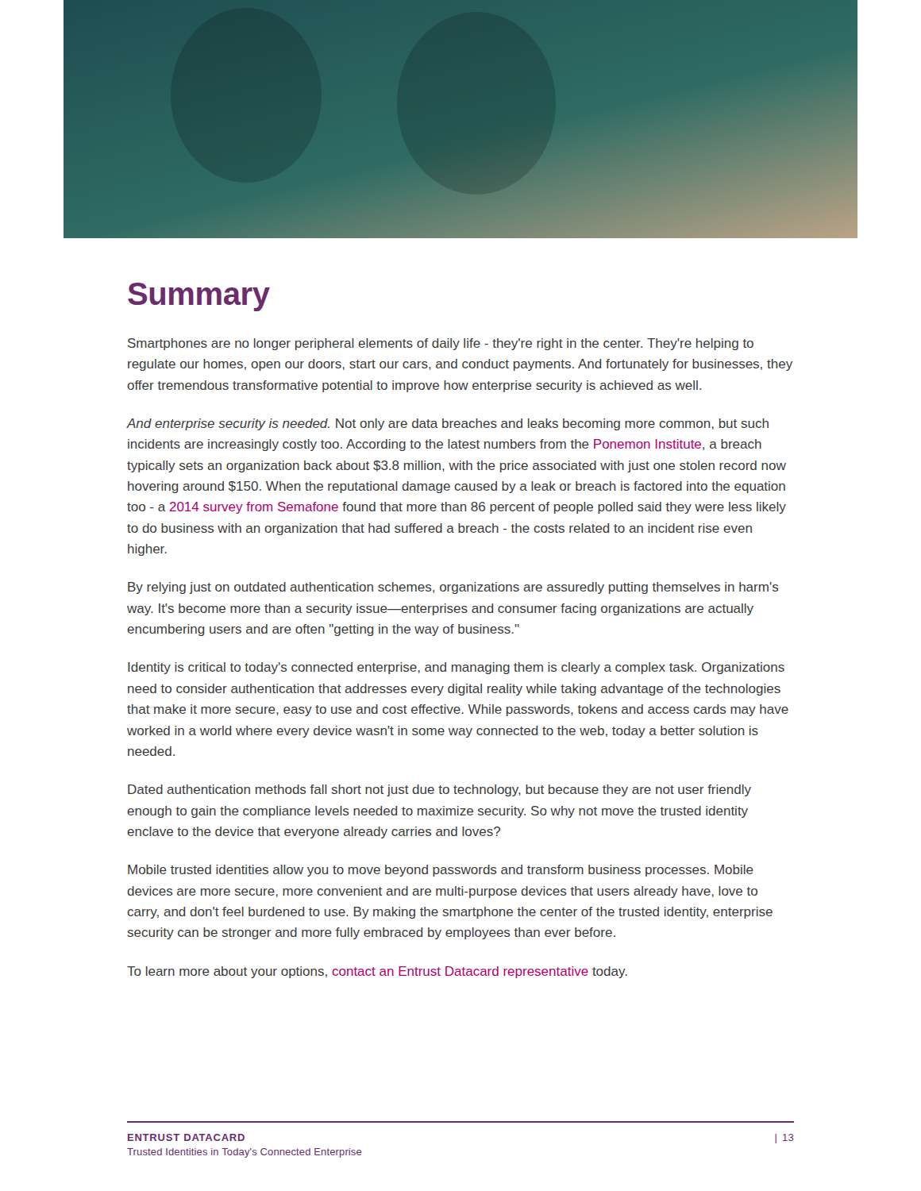Summary
Smartphones are no longer peripheral elements of daily life - they're right in the center. They're helping to regulate our homes, open our doors, start our cars, and conduct payments. And fortunately for businesses, they offer tremendous transformative potential to improve how enterprise security is achieved as well.
And enterprise security is needed. Not only are data breaches and leaks becoming more common, but such incidents are increasingly costly too. According to the latest numbers from the Ponemon Institute, a breach typically sets an organization back about $3.8 million, with the price associated with just one stolen record now hovering around $150. When the reputational damage caused by a leak or breach is factored into the equation too - a 2014 survey from Semafone found that more than 86 percent of people polled said they were less likely to do business with an organization that had suffered a breach - the costs related to an incident rise even higher.
By relying just on outdated authentication schemes, organizations are assuredly putting themselves in harm's way. It's become more than a security issue—enterprises and consumer facing organizations are actually encumbering users and are often "getting in the way of business."
Identity is critical to today's connected enterprise, and managing them is clearly a complex task. Organizations need to consider authentication that addresses every digital reality while taking advantage of the technologies that make it more secure, easy to use and cost effective. While passwords, tokens and access cards may have worked in a world where every device wasn't in some way connected to the web, today a better solution is needed.
Dated authentication methods fall short not just due to technology, but because they are not user friendly enough to gain the compliance levels needed to maximize security. So why not move the trusted identity enclave to the device that everyone already carries and loves?
Mobile trusted identities allow you to move beyond passwords and transform business processes. Mobile devices are more secure, more convenient and are multi-purpose devices that users already have, love to carry, and don't feel burdened to use. By making the smartphone the center of the trusted identity, enterprise security can be stronger and more fully embraced by employees than ever before.
To learn more about your options, contact an Entrust Datacard representative today.
Entrust Datacard
Trusted Identities in Today's Connected Enterprise
|13